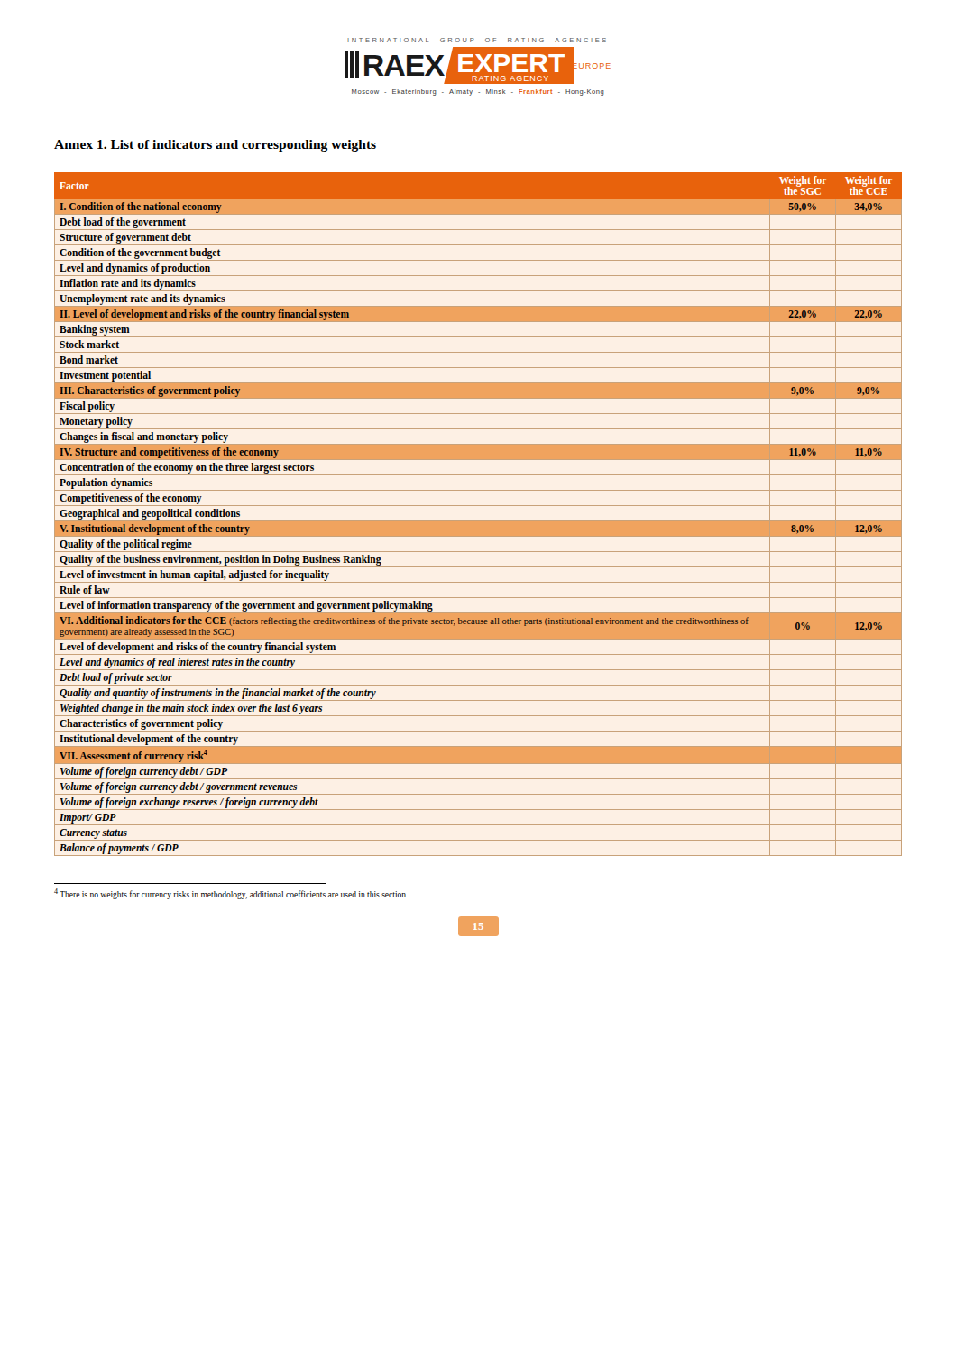INTERNATIONAL GROUP OF RATING AGENCIES
RAEX EXPERTRATING AGENCY EUROPE
Moscow - Ekaterinburg - Almaty - Minsk - Frankfurt - Hong-Kong
Annex 1. List of indicators and corresponding weights
| Factor | Weight for the SGC | Weight for the CCE |
| I. Condition of the national economy | 50,0% | 34,0% |
| Debt load of the government | | |
| Structure of government debt | | |
| Condition of the government budget | | |
| Level and dynamics of production | | |
| Inflation rate and its dynamics | | |
| Unemployment rate and its dynamics | | |
| II. Level of development and risks of the country financial system | 22,0% | 22,0% |
| Banking system | | |
| Stock market | | |
| Bond market | | |
| Investment potential | | |
| III. Characteristics of government policy | 9,0% | 9,0% |
| Fiscal policy | | |
| Monetary policy | | |
| Changes in fiscal and monetary policy | | |
| IV. Structure and competitiveness of the economy | 11,0% | 11,0% |
| Concentration of the economy on the three largest sectors | | |
| Population dynamics | | |
| Competitiveness of the economy | | |
| Geographical and geopolitical conditions | | |
| V. Institutional development of the country | 8,0% | 12,0% |
| Quality of the political regime | | |
| Quality of the business environment, position in Doing Business Ranking | | |
| Level of investment in human capital, adjusted for inequality | | |
| Rule of law | | |
| Level of information transparency of the government and government policymaking | | |
| VI. Additional indicators for the CCE (factors reflecting the creditworthiness of the private sector, because all other parts (institutional environment and the creditworthiness of government) are already assessed in the SGC) | 0% | 12,0% |
| Level of development and risks of the country financial system | | |
| Level and dynamics of real interest rates in the country | | |
| Debt load of private sector | | |
| Quality and quantity of instruments in the financial market of the country | | |
| Weighted change in the main stock index over the last 6 years | | |
| Characteristics of government policy | | |
| Institutional development of the country | | |
| VII. Assessment of currency risk 4 | | |
| Volume of foreign currency debt / GDP | | |
| Volume of foreign currency debt / government revenues | | |
| Volume of foreign exchange reserves / foreign currency debt | | |
| Import/ GDP | | |
| Currency status | | |
| Balance of payments / GDP | | |
4 There is no weights for currency risks in methodology, additional coefficients are used in this section
15